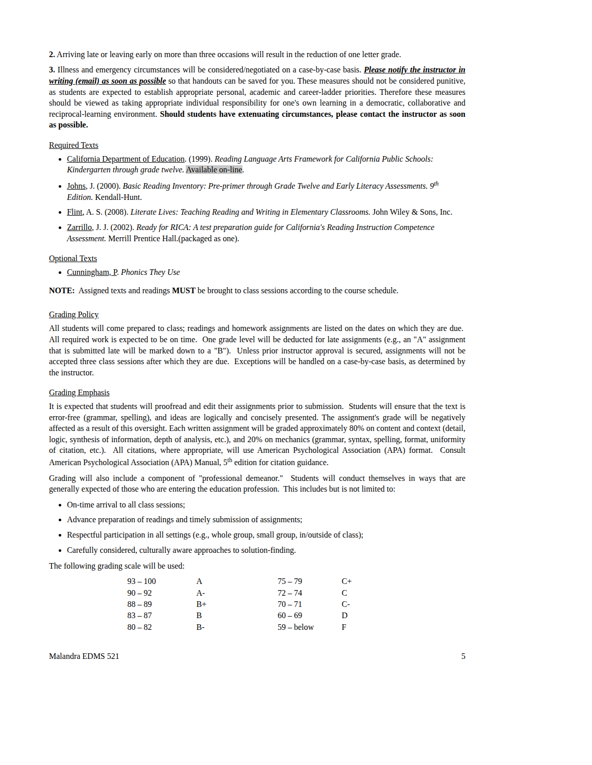2. Arriving late or leaving early on more than three occasions will result in the reduction of one letter grade.
3. Illness and emergency circumstances will be considered/negotiated on a case-by-case basis. Please notify the instructor in writing (email) as soon as possible so that handouts can be saved for you. These measures should not be considered punitive, as students are expected to establish appropriate personal, academic and career-ladder priorities. Therefore these measures should be viewed as taking appropriate individual responsibility for one's own learning in a democratic, collaborative and reciprocal-learning environment. Should students have extenuating circumstances, please contact the instructor as soon as possible.
Required Texts
California Department of Education. (1999). Reading Language Arts Framework for California Public Schools: Kindergarten through grade twelve. Available on-line.
Johns, J. (2000). Basic Reading Inventory: Pre-primer through Grade Twelve and Early Literacy Assessments. 9th Edition. Kendall-Hunt.
Flint, A. S. (2008). Literate Lives: Teaching Reading and Writing in Elementary Classrooms. John Wiley & Sons, Inc.
Zarrillo, J. J. (2002). Ready for RICA: A test preparation guide for California's Reading Instruction Competence Assessment. Merrill Prentice Hall.(packaged as one).
Optional Texts
Cunningham, P. Phonics They Use
NOTE: Assigned texts and readings MUST be brought to class sessions according to the course schedule.
Grading Policy
All students will come prepared to class; readings and homework assignments are listed on the dates on which they are due. All required work is expected to be on time. One grade level will be deducted for late assignments (e.g., an "A" assignment that is submitted late will be marked down to a "B"). Unless prior instructor approval is secured, assignments will not be accepted three class sessions after which they are due. Exceptions will be handled on a case-by-case basis, as determined by the instructor.
Grading Emphasis
It is expected that students will proofread and edit their assignments prior to submission. Students will ensure that the text is error-free (grammar, spelling), and ideas are logically and concisely presented. The assignment's grade will be negatively affected as a result of this oversight. Each written assignment will be graded approximately 80% on content and context (detail, logic, synthesis of information, depth of analysis, etc.), and 20% on mechanics (grammar, syntax, spelling, format, uniformity of citation, etc.). All citations, where appropriate, will use American Psychological Association (APA) format. Consult American Psychological Association (APA) Manual, 5th edition for citation guidance.
Grading will also include a component of "professional demeanor." Students will conduct themselves in ways that are generally expected of those who are entering the education profession. This includes but is not limited to:
On-time arrival to all class sessions;
Advance preparation of readings and timely submission of assignments;
Respectful participation in all settings (e.g., whole group, small group, in/outside of class);
Carefully considered, culturally aware approaches to solution-finding.
The following grading scale will be used:
| 93 – 100 | A | 75 – 79 | C+ |
| 90 – 92 | A- | 72 – 74 | C |
| 88 – 89 | B+ | 70 – 71 | C- |
| 83 – 87 | B | 60 – 69 | D |
| 80 – 82 | B- | 59 – below | F |
Malandra EDMS 521 5